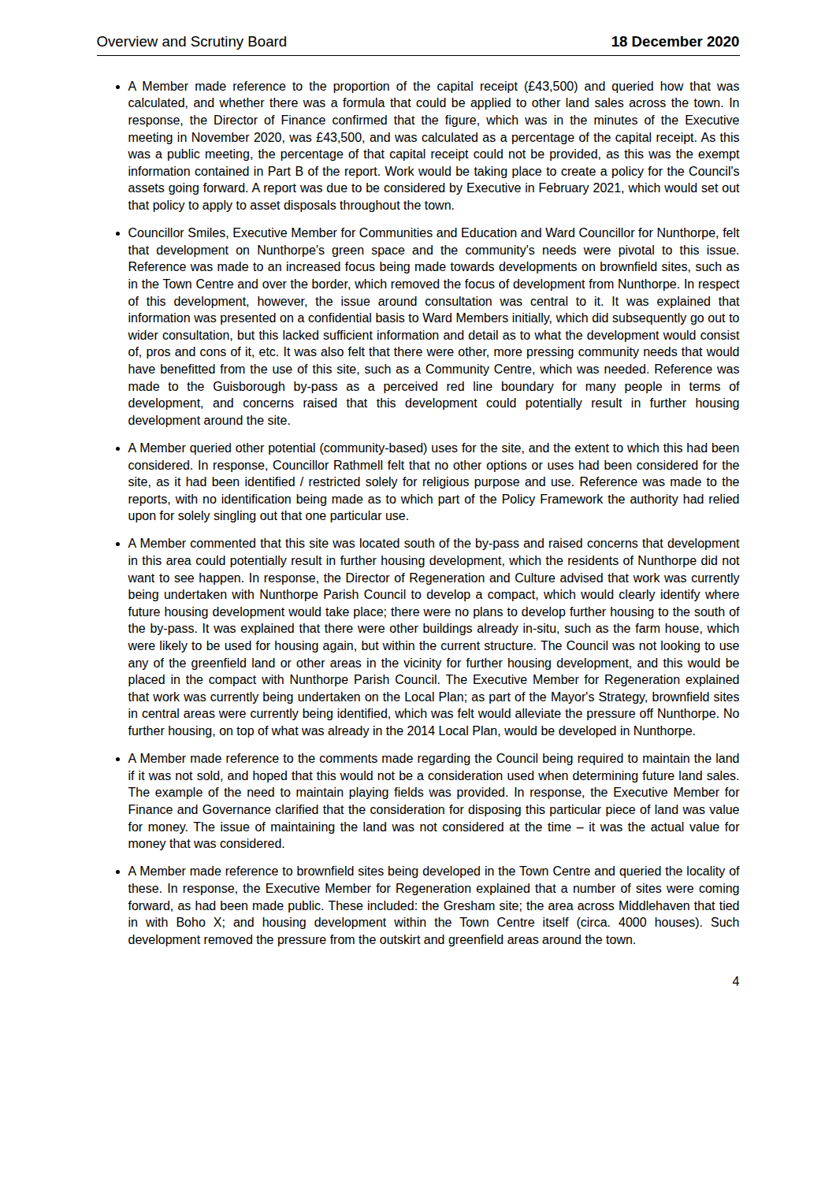Overview and Scrutiny Board
18 December 2020
A Member made reference to the proportion of the capital receipt (£43,500) and queried how that was calculated, and whether there was a formula that could be applied to other land sales across the town. In response, the Director of Finance confirmed that the figure, which was in the minutes of the Executive meeting in November 2020, was £43,500, and was calculated as a percentage of the capital receipt. As this was a public meeting, the percentage of that capital receipt could not be provided, as this was the exempt information contained in Part B of the report. Work would be taking place to create a policy for the Council's assets going forward. A report was due to be considered by Executive in February 2021, which would set out that policy to apply to asset disposals throughout the town.
Councillor Smiles, Executive Member for Communities and Education and Ward Councillor for Nunthorpe, felt that development on Nunthorpe's green space and the community's needs were pivotal to this issue. Reference was made to an increased focus being made towards developments on brownfield sites, such as in the Town Centre and over the border, which removed the focus of development from Nunthorpe. In respect of this development, however, the issue around consultation was central to it. It was explained that information was presented on a confidential basis to Ward Members initially, which did subsequently go out to wider consultation, but this lacked sufficient information and detail as to what the development would consist of, pros and cons of it, etc. It was also felt that there were other, more pressing community needs that would have benefitted from the use of this site, such as a Community Centre, which was needed. Reference was made to the Guisborough by-pass as a perceived red line boundary for many people in terms of development, and concerns raised that this development could potentially result in further housing development around the site.
A Member queried other potential (community-based) uses for the site, and the extent to which this had been considered. In response, Councillor Rathmell felt that no other options or uses had been considered for the site, as it had been identified / restricted solely for religious purpose and use. Reference was made to the reports, with no identification being made as to which part of the Policy Framework the authority had relied upon for solely singling out that one particular use.
A Member commented that this site was located south of the by-pass and raised concerns that development in this area could potentially result in further housing development, which the residents of Nunthorpe did not want to see happen. In response, the Director of Regeneration and Culture advised that work was currently being undertaken with Nunthorpe Parish Council to develop a compact, which would clearly identify where future housing development would take place; there were no plans to develop further housing to the south of the by-pass. It was explained that there were other buildings already in-situ, such as the farm house, which were likely to be used for housing again, but within the current structure. The Council was not looking to use any of the greenfield land or other areas in the vicinity for further housing development, and this would be placed in the compact with Nunthorpe Parish Council. The Executive Member for Regeneration explained that work was currently being undertaken on the Local Plan; as part of the Mayor's Strategy, brownfield sites in central areas were currently being identified, which was felt would alleviate the pressure off Nunthorpe. No further housing, on top of what was already in the 2014 Local Plan, would be developed in Nunthorpe.
A Member made reference to the comments made regarding the Council being required to maintain the land if it was not sold, and hoped that this would not be a consideration used when determining future land sales. The example of the need to maintain playing fields was provided. In response, the Executive Member for Finance and Governance clarified that the consideration for disposing this particular piece of land was value for money. The issue of maintaining the land was not considered at the time – it was the actual value for money that was considered.
A Member made reference to brownfield sites being developed in the Town Centre and queried the locality of these. In response, the Executive Member for Regeneration explained that a number of sites were coming forward, as had been made public. These included: the Gresham site; the area across Middlehaven that tied in with Boho X; and housing development within the Town Centre itself (circa. 4000 houses). Such development removed the pressure from the outskirt and greenfield areas around the town.
4